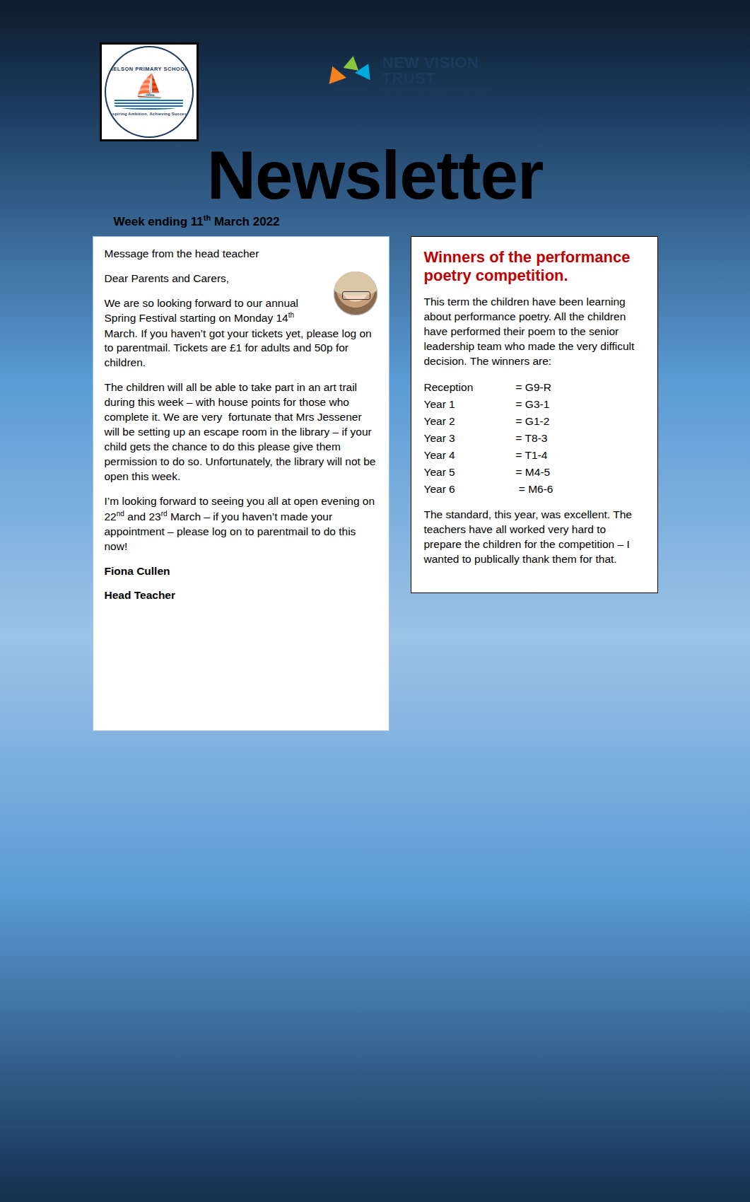NELSON PRIMARY SCHOOL
⛵
Inspiring Ambition, Achieving Success
NEW VISION
TRUST
GOING FURTHER TOGETHER
Newsletter
Week ending 11th March 2022
Message from the head teacher
Dear Parents and Carers,
We are so looking forward to our annual Spring Festival starting on Monday 14th March. If you haven’t got your tickets yet, please log on to parentmail. Tickets are £1 for adults and 50p for children.
The children will all be able to take part in an art trail during this week – with house points for those who complete it. We are very fortunate that Mrs Jessener will be setting up an escape room in the library – if your child gets the chance to do this please give them permission to do so. Unfortunately, the library will not be open this week.
I’m looking forward to seeing you all at open evening on 22nd and 23rd March – if you haven’t made your appointment – please log on to parentmail to do this now!
Fiona Cullen
Head Teacher
Winners of the performance poetry competition.
This term the children have been learning about performance poetry. All the children have performed their poem to the senior leadership team who made the very difficult decision. The winners are:
| Reception | = G9-R |
| Year 1 | = G3-1 |
| Year 2 | = G1-2 |
| Year 3 | = T8-3 |
| Year 4 | = T1-4 |
| Year 5 | = M4-5 |
| Year 6 | = M6-6 |
The standard, this year, was excellent. The teachers have all worked very hard to prepare the children for the competition – I wanted to publically thank them for that.